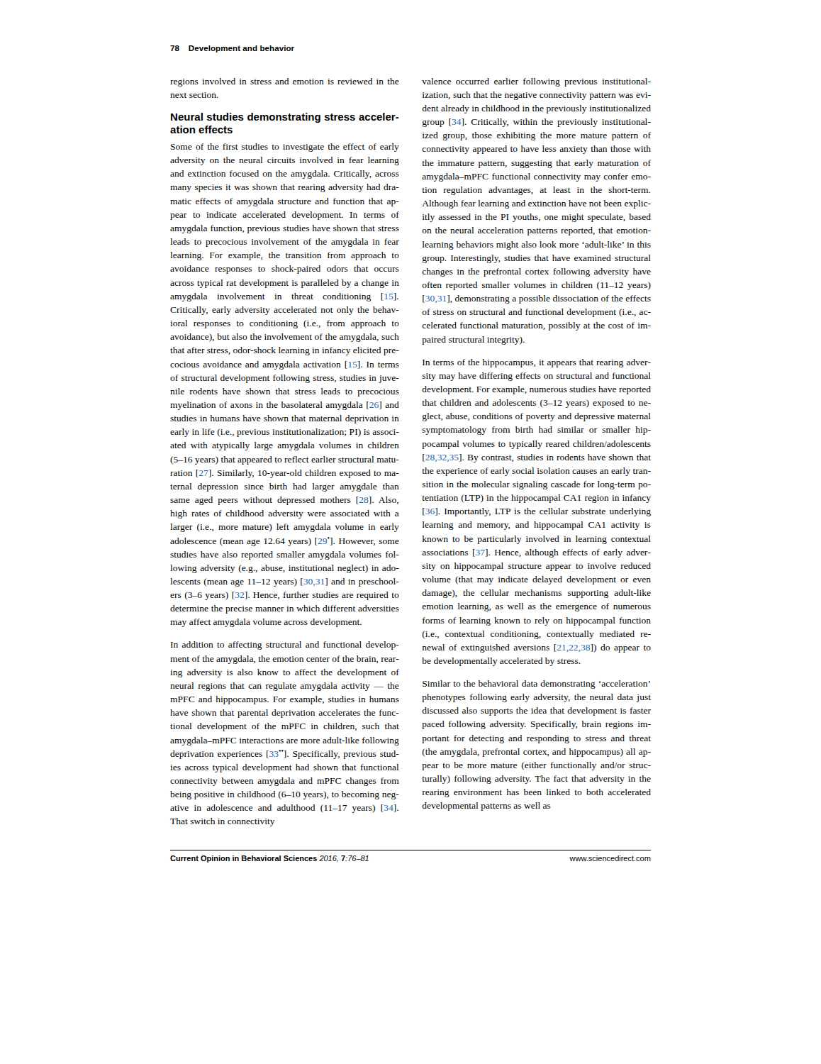78 Development and behavior
regions involved in stress and emotion is reviewed in the next section.
Neural studies demonstrating stress acceleration effects
Some of the first studies to investigate the effect of early adversity on the neural circuits involved in fear learning and extinction focused on the amygdala. Critically, across many species it was shown that rearing adversity had dramatic effects of amygdala structure and function that appear to indicate accelerated development. In terms of amygdala function, previous studies have shown that stress leads to precocious involvement of the amygdala in fear learning. For example, the transition from approach to avoidance responses to shock-paired odors that occurs across typical rat development is paralleled by a change in amygdala involvement in threat conditioning [15]. Critically, early adversity accelerated not only the behavioral responses to conditioning (i.e., from approach to avoidance), but also the involvement of the amygdala, such that after stress, odor-shock learning in infancy elicited precocious avoidance and amygdala activation [15]. In terms of structural development following stress, studies in juvenile rodents have shown that stress leads to precocious myelination of axons in the basolateral amygdala [26] and studies in humans have shown that maternal deprivation in early in life (i.e., previous institutionalization; PI) is associated with atypically large amygdala volumes in children (5–16 years) that appeared to reflect earlier structural maturation [27]. Similarly, 10-year-old children exposed to maternal depression since birth had larger amygdale than same aged peers without depressed mothers [28]. Also, high rates of childhood adversity were associated with a larger (i.e., more mature) left amygdala volume in early adolescence (mean age 12.64 years) [29•]. However, some studies have also reported smaller amygdala volumes following adversity (e.g., abuse, institutional neglect) in adolescents (mean age 11–12 years) [30,31] and in preschoolers (3–6 years) [32]. Hence, further studies are required to determine the precise manner in which different adversities may affect amygdala volume across development.
In addition to affecting structural and functional development of the amygdala, the emotion center of the brain, rearing adversity is also know to affect the development of neural regions that can regulate amygdala activity — the mPFC and hippocampus. For example, studies in humans have shown that parental deprivation accelerates the functional development of the mPFC in children, such that amygdala–mPFC interactions are more adult-like following deprivation experiences [33••]. Specifically, previous studies across typical development had shown that functional connectivity between amygdala and mPFC changes from being positive in childhood (6–10 years), to becoming negative in adolescence and adulthood (11–17 years) [34]. That switch in connectivity
valence occurred earlier following previous institutionalization, such that the negative connectivity pattern was evident already in childhood in the previously institutionalized group [34]. Critically, within the previously institutionalized group, those exhibiting the more mature pattern of connectivity appeared to have less anxiety than those with the immature pattern, suggesting that early maturation of amygdala–mPFC functional connectivity may confer emotion regulation advantages, at least in the short-term. Although fear learning and extinction have not been explicitly assessed in the PI youths, one might speculate, based on the neural acceleration patterns reported, that emotion-learning behaviors might also look more ‘adult-like’ in this group. Interestingly, studies that have examined structural changes in the prefrontal cortex following adversity have often reported smaller volumes in children (11–12 years) [30,31], demonstrating a possible dissociation of the effects of stress on structural and functional development (i.e., accelerated functional maturation, possibly at the cost of impaired structural integrity).
In terms of the hippocampus, it appears that rearing adversity may have differing effects on structural and functional development. For example, numerous studies have reported that children and adolescents (3–12 years) exposed to neglect, abuse, conditions of poverty and depressive maternal symptomatology from birth had similar or smaller hippocampal volumes to typically reared children/adolescents [28,32,35]. By contrast, studies in rodents have shown that the experience of early social isolation causes an early transition in the molecular signaling cascade for long-term potentiation (LTP) in the hippocampal CA1 region in infancy [36]. Importantly, LTP is the cellular substrate underlying learning and memory, and hippocampal CA1 activity is known to be particularly involved in learning contextual associations [37]. Hence, although effects of early adversity on hippocampal structure appear to involve reduced volume (that may indicate delayed development or even damage), the cellular mechanisms supporting adult-like emotion learning, as well as the emergence of numerous forms of learning known to rely on hippocampal function (i.e., contextual conditioning, contextually mediated renewal of extinguished aversions [21,22,38]) do appear to be developmentally accelerated by stress.
Similar to the behavioral data demonstrating ‘acceleration’ phenotypes following early adversity, the neural data just discussed also supports the idea that development is faster paced following adversity. Specifically, brain regions important for detecting and responding to stress and threat (the amygdala, prefrontal cortex, and hippocampus) all appear to be more mature (either functionally and/or structurally) following adversity. The fact that adversity in the rearing environment has been linked to both accelerated developmental patterns as well as
Current Opinion in Behavioral Sciences 2016, 7:76–81
www.sciencedirect.com